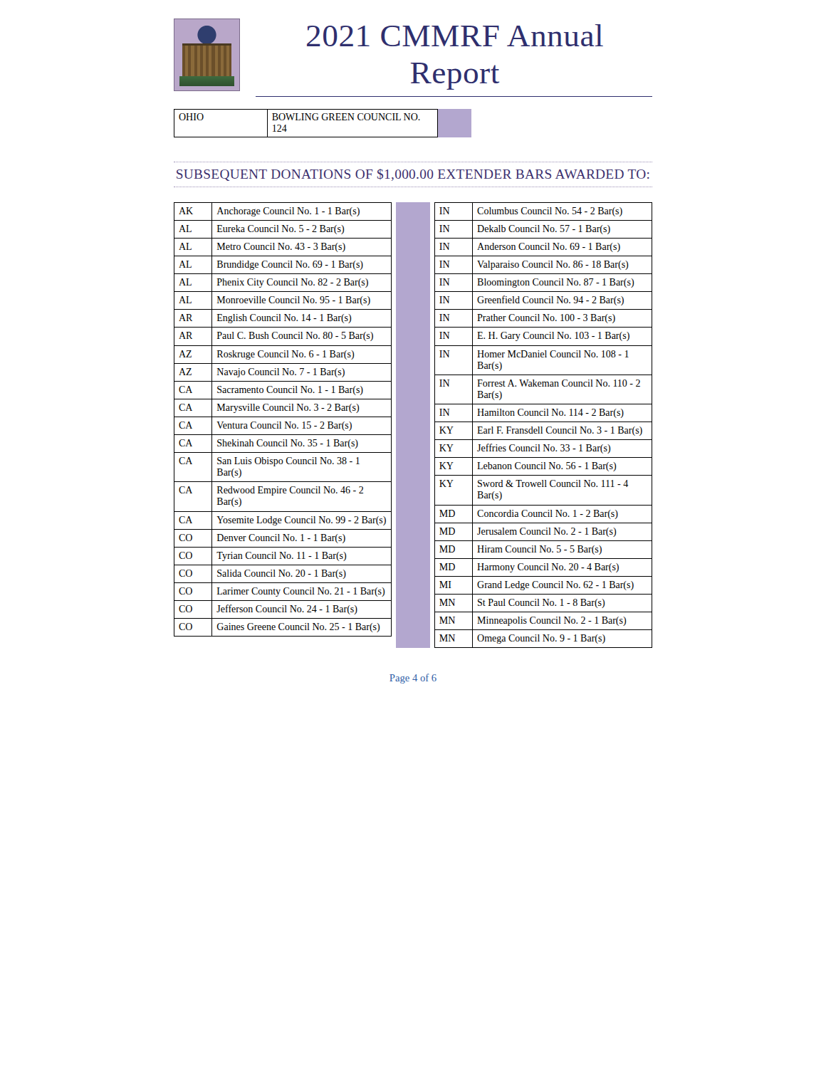2021 CMMRF Annual Report
| OHIO | BOWLING GREEN COUNCIL NO. 124 | |
SUBSEQUENT DONATIONS OF $1,000.00 EXTENDER BARS AWARDED TO:
| AK | Anchorage Council No. 1 - 1 Bar(s) |
| AL | Eureka Council No. 5 - 2 Bar(s) |
| AL | Metro Council No. 43 - 3 Bar(s) |
| AL | Brundidge Council No. 69 - 1 Bar(s) |
| AL | Phenix City Council No. 82 - 2 Bar(s) |
| AL | Monroeville Council No. 95 - 1 Bar(s) |
| AR | English Council No. 14 - 1 Bar(s) |
| AR | Paul C. Bush Council No. 80 - 5 Bar(s) |
| AZ | Roskruge Council No. 6 - 1 Bar(s) |
| AZ | Navajo Council No. 7 - 1 Bar(s) |
| CA | Sacramento Council No. 1 - 1 Bar(s) |
| CA | Marysville Council No. 3 - 2 Bar(s) |
| CA | Ventura Council No. 15 - 2 Bar(s) |
| CA | Shekinah Council No. 35 - 1 Bar(s) |
| CA | San Luis Obispo Council No. 38 - 1 Bar(s) |
| CA | Redwood Empire Council No. 46 - 2 Bar(s) |
| CA | Yosemite Lodge Council No. 99 - 2 Bar(s) |
| CO | Denver Council No. 1 - 1 Bar(s) |
| CO | Tyrian Council No. 11 - 1 Bar(s) |
| CO | Salida Council No. 20 - 1 Bar(s) |
| CO | Larimer County Council No. 21 - 1 Bar(s) |
| CO | Jefferson Council No. 24 - 1 Bar(s) |
| CO | Gaines Greene Council No. 25 - 1 Bar(s) |
| IN | Columbus Council No. 54 - 2 Bar(s) |
| IN | Dekalb Council No. 57 - 1 Bar(s) |
| IN | Anderson Council No. 69 - 1 Bar(s) |
| IN | Valparaiso Council No. 86 - 18 Bar(s) |
| IN | Bloomington Council No. 87 - 1 Bar(s) |
| IN | Greenfield Council No. 94 - 2 Bar(s) |
| IN | Prather Council No. 100 - 3 Bar(s) |
| IN | E. H. Gary Council No. 103 - 1 Bar(s) |
| IN | Homer McDaniel Council No. 108 - 1 Bar(s) |
| IN | Forrest A. Wakeman Council No. 110 - 2 Bar(s) |
| IN | Hamilton Council No. 114 - 2 Bar(s) |
| KY | Earl F. Fransdell Council No. 3 - 1 Bar(s) |
| KY | Jeffries Council No. 33 - 1 Bar(s) |
| KY | Lebanon Council No. 56 - 1 Bar(s) |
| KY | Sword & Trowell Council No. 111 - 4 Bar(s) |
| MD | Concordia Council No. 1 - 2 Bar(s) |
| MD | Jerusalem Council No. 2 - 1 Bar(s) |
| MD | Hiram Council No. 5 - 5 Bar(s) |
| MD | Harmony Council No. 20 - 4 Bar(s) |
| MI | Grand Ledge Council No. 62 - 1 Bar(s) |
| MN | St Paul Council No. 1 - 8 Bar(s) |
| MN | Minneapolis Council No. 2 - 1 Bar(s) |
| MN | Omega Council No. 9 - 1 Bar(s) |
Page 4 of 6